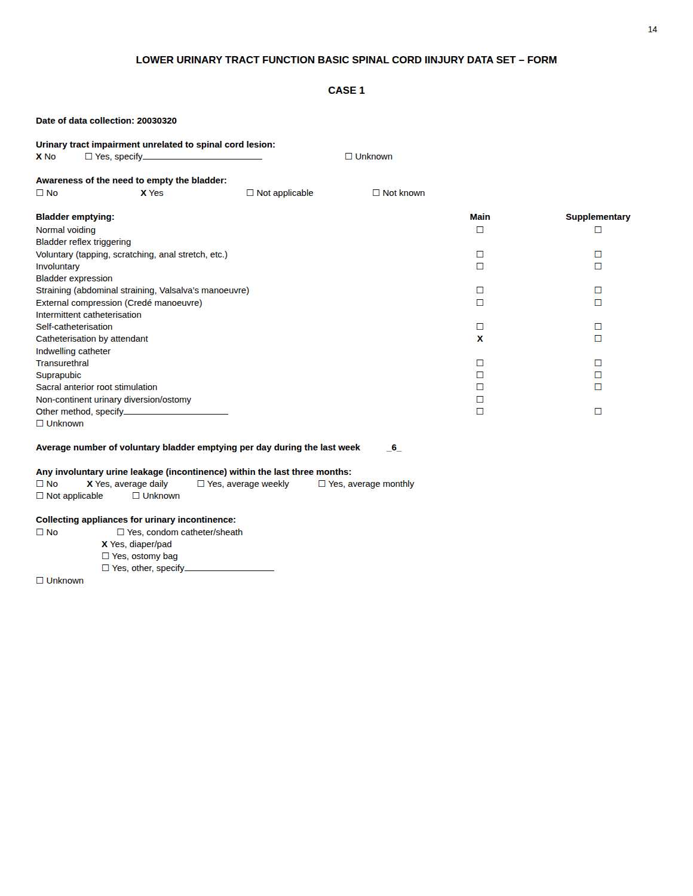14
LOWER URINARY TRACT FUNCTION BASIC SPINAL CORD IINJURY DATA SET – FORM
CASE 1
Date of data collection: 20030320
Urinary tract impairment unrelated to spinal cord lesion:
X No ☐ Yes, specify ☐ Unknown
Awareness of the need to empty the bladder:
☐ No X Yes ☐ Not applicable ☐ Not known
| Bladder emptying: | Main | Supplementary |
| --- | --- | --- |
| Normal voiding | ☐ | ☐ |
| Bladder reflex triggering | | |
| Voluntary (tapping, scratching, anal stretch, etc.) | ☐ | ☐ |
| Involuntary | ☐ | ☐ |
| Bladder expression | | |
| Straining (abdominal straining, Valsalva’s manoeuvre) | ☐ | ☐ |
| External compression (Credé manoeuvre) | ☐ | ☐ |
| Intermittent catheterisation | | |
| Self-catheterisation | ☐ | ☐ |
| Catheterisation by attendant | X | ☐ |
| Indwelling catheter | | |
| Transurethral | ☐ | ☐ |
| Suprapubic | ☐ | ☐ |
| Sacral anterior root stimulation | ☐ | ☐ |
| Non-continent urinary diversion/ostomy | ☐ | |
| Other method, specify | ☐ | ☐ |
☐ Unknown
Average number of voluntary bladder emptying per day during the last week _6_
Any involuntary urine leakage (incontinence) within the last three months:
☐ No X Yes, average daily ☐ Yes, average weekly ☐ Yes, average monthly
☐ Not applicable ☐ Unknown
Collecting appliances for urinary incontinence:
☐ No ☐ Yes, condom catheter/sheath
X Yes, diaper/pad
☐ Yes, ostomy bag
☐ Yes, other, specify
☐ Unknown